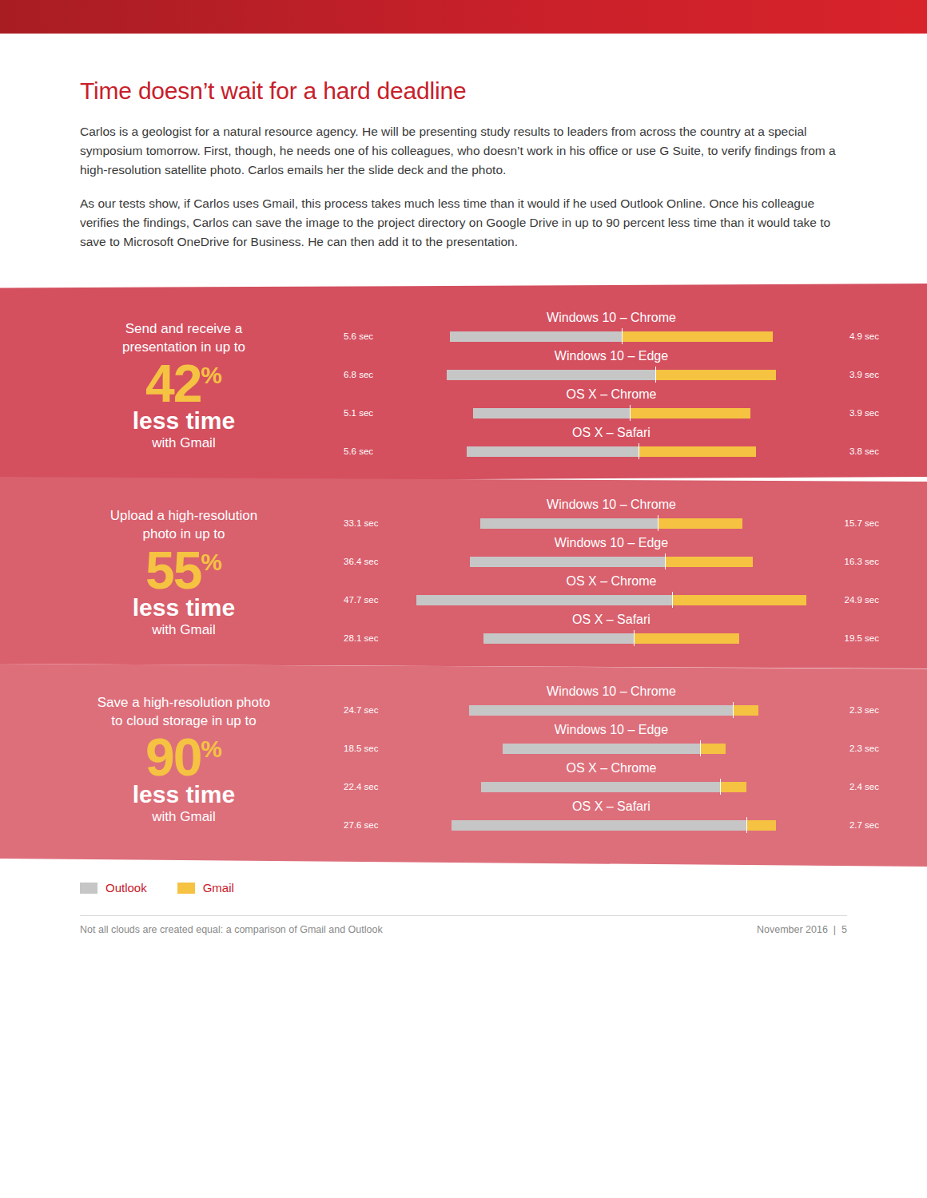Time doesn’t wait for a hard deadline
Carlos is a geologist for a natural resource agency. He will be presenting study results to leaders from across the country at a special symposium tomorrow. First, though, he needs one of his colleagues, who doesn’t work in his office or use G Suite, to verify findings from a high-resolution satellite photo. Carlos emails her the slide deck and the photo.
As our tests show, if Carlos uses Gmail, this process takes much less time than it would if he used Outlook Online. Once his colleague verifies the findings, Carlos can save the image to the project directory on Google Drive in up to 90 percent less time than it would take to save to Microsoft OneDrive for Business. He can then add it to the presentation.
Send and receive a
presentation in up to
42%
less time
with Gmail
Windows 10 – Chrome
5.6 sec
4.9 sec
Windows 10 – Edge
6.8 sec
3.9 sec
OS X – Chrome
5.1 sec
3.9 sec
OS X – Safari
5.6 sec
3.8 sec
Upload a high-resolution
photo in up to
55%
less time
with Gmail
Windows 10 – Chrome
33.1 sec
15.7 sec
Windows 10 – Edge
36.4 sec
16.3 sec
OS X – Chrome
47.7 sec
24.9 sec
OS X – Safari
28.1 sec
19.5 sec
Save a high-resolution photo
to cloud storage in up to
90%
less time
with Gmail
Windows 10 – Chrome
24.7 sec
2.3 sec
Windows 10 – Edge
18.5 sec
2.3 sec
OS X – Chrome
22.4 sec
2.4 sec
OS X – Safari
27.6 sec
2.7 sec
Outlook Gmail
Not all clouds are created equal: a comparison of Gmail and Outlook November 2016 | 5